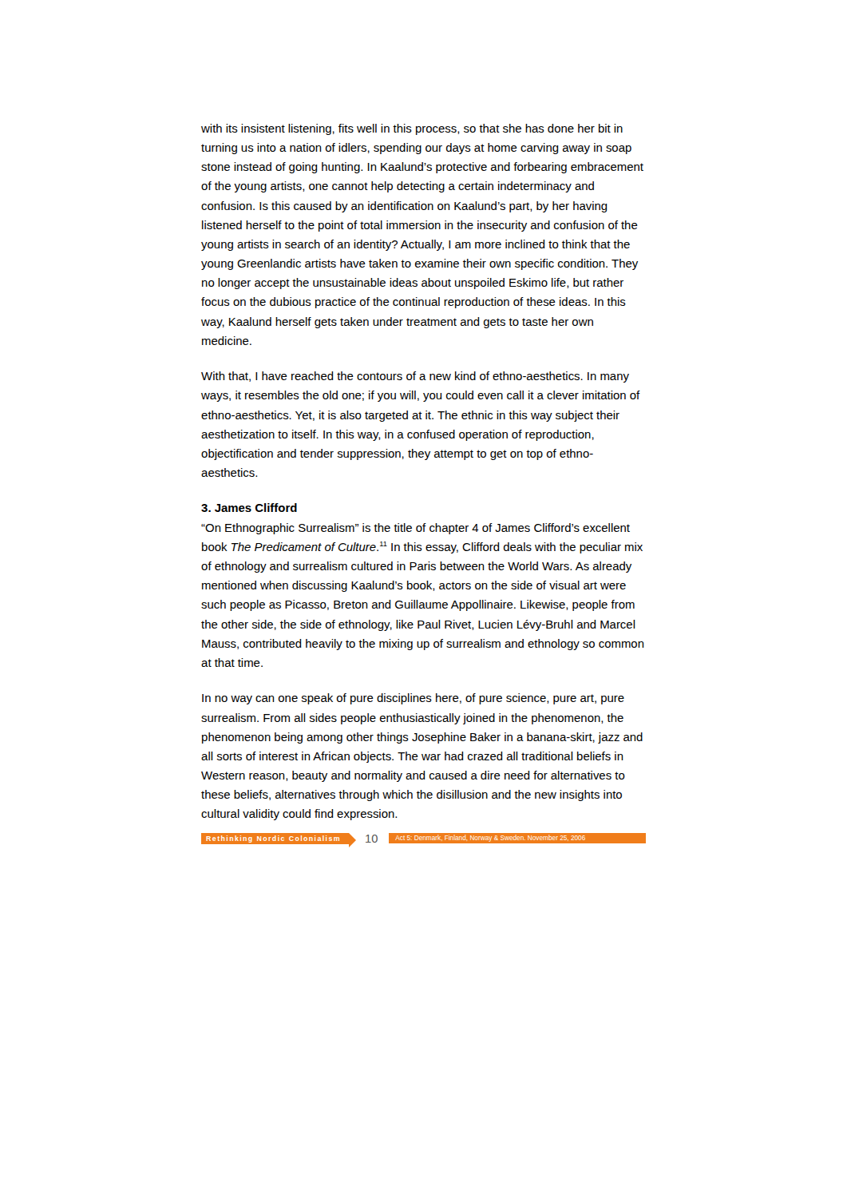with its insistent listening, fits well in this process, so that she has done her bit in turning us into a nation of idlers, spending our days at home carving away in soap stone instead of going hunting. In Kaalund’s protective and forbearing embracement of the young artists, one cannot help detecting a certain indeterminacy and confusion. Is this caused by an identification on Kaalund’s part, by her having listened herself to the point of total immersion in the insecurity and confusion of the young artists in search of an identity? Actually, I am more inclined to think that the young Greenlandic artists have taken to examine their own specific condition. They no longer accept the unsustainable ideas about unspoiled Eskimo life, but rather focus on the dubious practice of the continual reproduction of these ideas. In this way, Kaalund herself gets taken under treatment and gets to taste her own medicine.
With that, I have reached the contours of a new kind of ethno-aesthetics. In many ways, it resembles the old one; if you will, you could even call it a clever imitation of ethno-aesthetics. Yet, it is also targeted at it. The ethnic in this way subject their aesthetization to itself. In this way, in a confused operation of reproduction, objectification and tender suppression, they attempt to get on top of ethno-aesthetics.
3. James Clifford
“On Ethnographic Surrealism” is the title of chapter 4 of James Clifford’s excellent book The Predicament of Culture.11 In this essay, Clifford deals with the peculiar mix of ethnology and surrealism cultured in Paris between the World Wars. As already mentioned when discussing Kaalund’s book, actors on the side of visual art were such people as Picasso, Breton and Guillaume Appollinaire. Likewise, people from the other side, the side of ethnology, like Paul Rivet, Lucien Lévy-Bruhl and Marcel Mauss, contributed heavily to the mixing up of surrealism and ethnology so common at that time.
In no way can one speak of pure disciplines here, of pure science, pure art, pure surrealism. From all sides people enthusiastically joined in the phenomenon, the phenomenon being among other things Josephine Baker in a banana-skirt, jazz and all sorts of interest in African objects. The war had crazed all traditional beliefs in Western reason, beauty and normality and caused a dire need for alternatives to these beliefs, alternatives through which the disillusion and the new insights into cultural validity could find expression.
Rethinking Nordic Colonialism
10
Act 5: Denmark, Finland, Norway & Sweden. November 25, 2006